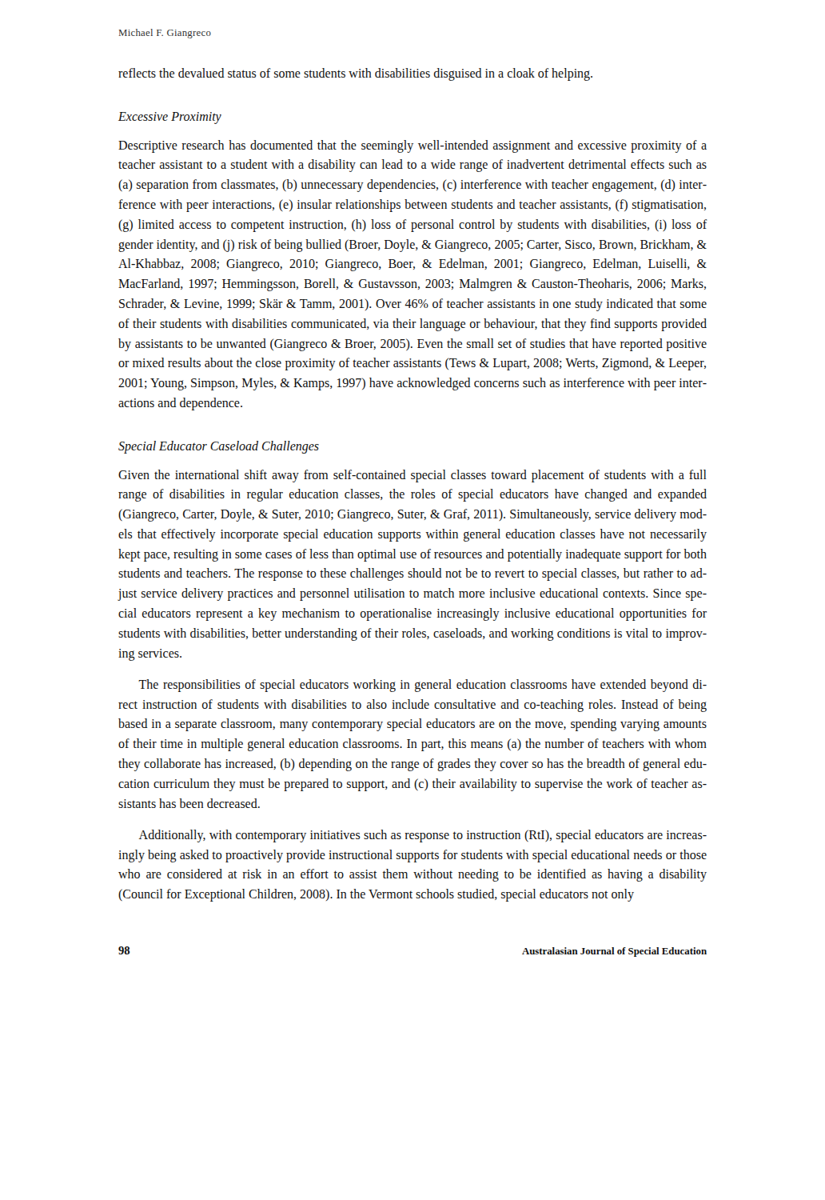Michael F. Giangreco
reflects the devalued status of some students with disabilities disguised in a cloak of helping.
Excessive Proximity
Descriptive research has documented that the seemingly well-intended assignment and excessive proximity of a teacher assistant to a student with a disability can lead to a wide range of inadvertent detrimental effects such as (a) separation from classmates, (b) unnecessary dependencies, (c) interference with teacher engagement, (d) interference with peer interactions, (e) insular relationships between students and teacher assistants, (f) stigmatisation, (g) limited access to competent instruction, (h) loss of personal control by students with disabilities, (i) loss of gender identity, and (j) risk of being bullied (Broer, Doyle, & Giangreco, 2005; Carter, Sisco, Brown, Brickham, & Al-Khabbaz, 2008; Giangreco, 2010; Giangreco, Boer, & Edelman, 2001; Giangreco, Edelman, Luiselli, & MacFarland, 1997; Hemmingsson, Borell, & Gustavsson, 2003; Malmgren & Causton-Theoharis, 2006; Marks, Schrader, & Levine, 1999; Skär & Tamm, 2001). Over 46% of teacher assistants in one study indicated that some of their students with disabilities communicated, via their language or behaviour, that they find supports provided by assistants to be unwanted (Giangreco & Broer, 2005). Even the small set of studies that have reported positive or mixed results about the close proximity of teacher assistants (Tews & Lupart, 2008; Werts, Zigmond, & Leeper, 2001; Young, Simpson, Myles, & Kamps, 1997) have acknowledged concerns such as interference with peer interactions and dependence.
Special Educator Caseload Challenges
Given the international shift away from self-contained special classes toward placement of students with a full range of disabilities in regular education classes, the roles of special educators have changed and expanded (Giangreco, Carter, Doyle, & Suter, 2010; Giangreco, Suter, & Graf, 2011). Simultaneously, service delivery models that effectively incorporate special education supports within general education classes have not necessarily kept pace, resulting in some cases of less than optimal use of resources and potentially inadequate support for both students and teachers. The response to these challenges should not be to revert to special classes, but rather to adjust service delivery practices and personnel utilisation to match more inclusive educational contexts. Since special educators represent a key mechanism to operationalise increasingly inclusive educational opportunities for students with disabilities, better understanding of their roles, caseloads, and working conditions is vital to improving services.
The responsibilities of special educators working in general education classrooms have extended beyond direct instruction of students with disabilities to also include consultative and co-teaching roles. Instead of being based in a separate classroom, many contemporary special educators are on the move, spending varying amounts of their time in multiple general education classrooms. In part, this means (a) the number of teachers with whom they collaborate has increased, (b) depending on the range of grades they cover so has the breadth of general education curriculum they must be prepared to support, and (c) their availability to supervise the work of teacher assistants has been decreased.
Additionally, with contemporary initiatives such as response to instruction (RtI), special educators are increasingly being asked to proactively provide instructional supports for students with special educational needs or those who are considered at risk in an effort to assist them without needing to be identified as having a disability (Council for Exceptional Children, 2008). In the Vermont schools studied, special educators not only
98 Australasian Journal of Special Education